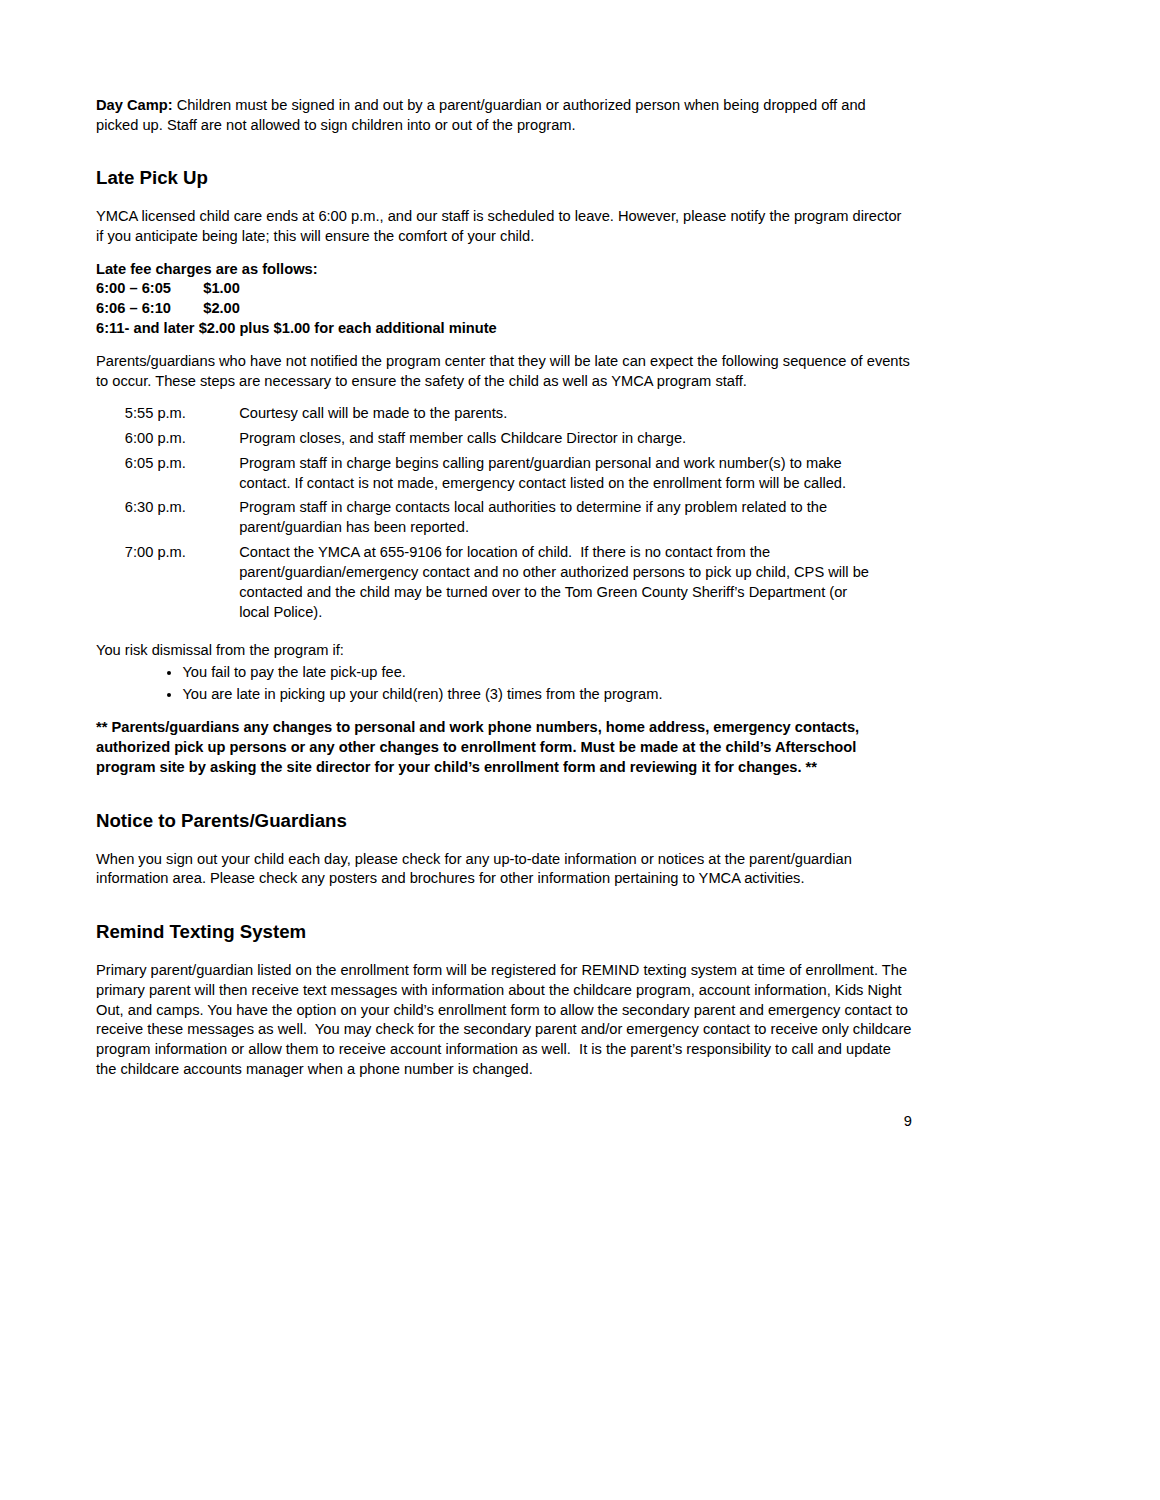Day Camp: Children must be signed in and out by a parent/guardian or authorized person when being dropped off and picked up. Staff are not allowed to sign children into or out of the program.
Late Pick Up
YMCA licensed child care ends at 6:00 p.m., and our staff is scheduled to leave. However, please notify the program director if you anticipate being late; this will ensure the comfort of your child.
Late fee charges are as follows:
6:00 – 6:05$1.00
6:06 – 6:10$2.00
6:11- and later $2.00 plus $1.00 for each additional minute
Parents/guardians who have not notified the program center that they will be late can expect the following sequence of events to occur. These steps are necessary to ensure the safety of the child as well as YMCA program staff.
| 5:55 p.m. | Courtesy call will be made to the parents. |
| 6:00 p.m. | Program closes, and staff member calls Childcare Director in charge. |
| 6:05 p.m. | Program staff in charge begins calling parent/guardian personal and work number(s) to make contact. If contact is not made, emergency contact listed on the enrollment form will be called. |
| 6:30 p.m. | Program staff in charge contacts local authorities to determine if any problem related to the parent/guardian has been reported. |
| 7:00 p.m. | Contact the YMCA at 655-9106 for location of child. If there is no contact from the parent/guardian/emergency contact and no other authorized persons to pick up child, CPS will be contacted and the child may be turned over to the Tom Green County Sheriff’s Department (or local Police). |
You risk dismissal from the program if:
You fail to pay the late pick-up fee.
You are late in picking up your child(ren) three (3) times from the program.
** Parents/guardians any changes to personal and work phone numbers, home address, emergency contacts, authorized pick up persons or any other changes to enrollment form. Must be made at the child’s Afterschool program site by asking the site director for your child’s enrollment form and reviewing it for changes. **
Notice to Parents/Guardians
When you sign out your child each day, please check for any up-to-date information or notices at the parent/guardian information area. Please check any posters and brochures for other information pertaining to YMCA activities.
Remind Texting System
Primary parent/guardian listed on the enrollment form will be registered for REMIND texting system at time of enrollment. The primary parent will then receive text messages with information about the childcare program, account information, Kids Night Out, and camps. You have the option on your child’s enrollment form to allow the secondary parent and emergency contact to receive these messages as well. You may check for the secondary parent and/or emergency contact to receive only childcare program information or allow them to receive account information as well. It is the parent’s responsibility to call and update the childcare accounts manager when a phone number is changed.
9